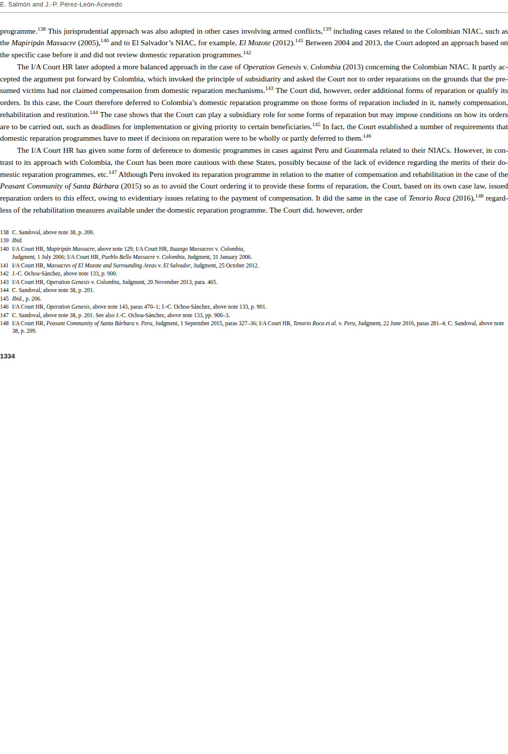E. Salmón and J.-P. Pérez-León-Acevedo
programme.138 This jurisprudential approach was also adopted in other cases involving armed conflicts,139 including cases related to the Colombian NIAC, such as the Mapiripán Massacre (2005),140 and to El Salvador’s NIAC, for example, El Mozote (2012).141 Between 2004 and 2013, the Court adopted an approach based on the specific case before it and did not review domestic reparation programmes.142
The I/A Court HR later adopted a more balanced approach in the case of Operation Genesis v. Colombia (2013) concerning the Colombian NIAC. It partly accepted the argument put forward by Colombia, which invoked the principle of subsidiarity and asked the Court not to order reparations on the grounds that the presumed victims had not claimed compensation from domestic reparation mechanisms.143 The Court did, however, order additional forms of reparation or qualify its orders. In this case, the Court therefore deferred to Colombia’s domestic reparation programme on those forms of reparation included in it, namely compensation, rehabilitation and restitution.144 The case shows that the Court can play a subsidiary role for some forms of reparation but may impose conditions on how its orders are to be carried out, such as deadlines for implementation or giving priority to certain beneficiaries.145 In fact, the Court established a number of requirements that domestic reparation programmes have to meet if decisions on reparation were to be wholly or partly deferred to them.146
The I/A Court HR has given some form of deference to domestic programmes in cases against Peru and Guatemala related to their NIACs. However, in contrast to its approach with Colombia, the Court has been more cautious with these States, possibly because of the lack of evidence regarding the merits of their domestic reparation programmes, etc.147 Although Peru invoked its reparation programme in relation to the matter of compensation and rehabilitation in the case of the Peasant Community of Santa Bárbara (2015) so as to avoid the Court ordering it to provide these forms of reparation, the Court, based on its own case law, issued reparation orders to this effect, owing to evidentiary issues relating to the payment of compensation. It did the same in the case of Tenorio Roca (2016),148 regardless of the rehabilitation measures available under the domestic reparation programme. The Court did, however, order
C. Sandoval, above note 38, p. 200.
Ibid.
I/A Court HR, Mapiripán Massacre, above note 129; I/A Court HR, Ituango Massacres v. Colombia,
Judgment, 1 July 2006; I/A Court HR, Pueblo Bello Massacre v. Colombia, Judgment, 31 January 2006.
I/A Court HR, Massacres of El Mozote and Surrounding Areas v. El Salvador, Judgment, 25 October 2012.
J.-C. Ochoa-Sánchez, above note 133, p. 900.
I/A Court HR, Operation Genesis v. Colombia, Judgment, 20 November 2013, para. 465.
C. Sandoval, above note 38, p. 201.
Ibid., p. 206.
I/A Court HR, Operation Genesis, above note 143, paras 470–1; J.-C. Ochoa-Sánchez, above note 133, p. 901.
C. Sandoval, above note 38, p. 201. See also J.-C. Ochoa-Sánchez, above note 133, pp. 900–3.
I/A Court HR, Peasant Community of Santa Bárbara v. Peru, Judgment, 1 September 2015, paras 327–36; I/A Court HR, Tenorio Roca et al. v. Peru, Judgment, 22 June 2016, paras 281–4; C. Sandoval, above note 38, p. 209.
1334